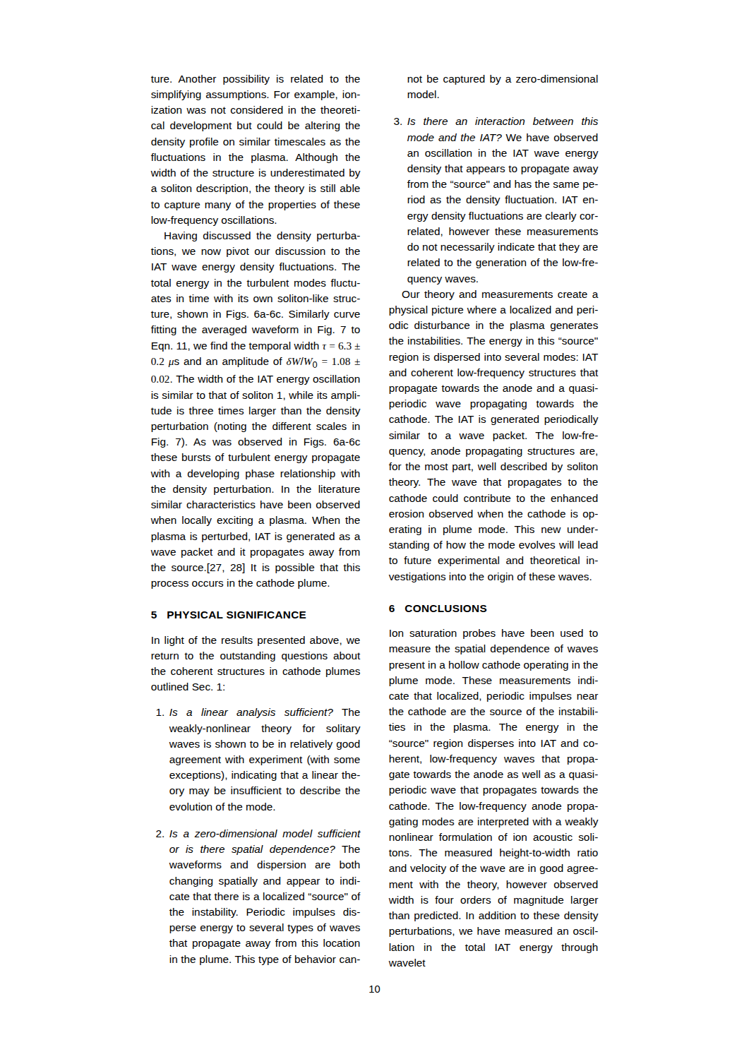ture. Another possibility is related to the simplifying assumptions. For example, ionization was not considered in the theoretical development but could be altering the density profile on similar timescales as the fluctuations in the plasma. Although the width of the structure is underestimated by a soliton description, the theory is still able to capture many of the properties of these low-frequency oscillations.
Having discussed the density perturbations, we now pivot our discussion to the IAT wave energy density fluctuations. The total energy in the turbulent modes fluctuates in time with its own soliton-like structure, shown in Figs. 6a-6c. Similarly curve fitting the averaged waveform in Fig. 7 to Eqn. 11, we find the temporal width τ = 6.3 ± 0.2 μs and an amplitude of δW/W0 = 1.08 ± 0.02. The width of the IAT energy oscillation is similar to that of soliton 1, while its amplitude is three times larger than the density perturbation (noting the different scales in Fig. 7). As was observed in Figs. 6a-6c these bursts of turbulent energy propagate with a developing phase relationship with the density perturbation. In the literature similar characteristics have been observed when locally exciting a plasma. When the plasma is perturbed, IAT is generated as a wave packet and it propagates away from the source.[27, 28] It is possible that this process occurs in the cathode plume.
5 PHYSICAL SIGNIFICANCE
In light of the results presented above, we return to the outstanding questions about the coherent structures in cathode plumes outlined Sec. 1:
Is a linear analysis sufficient? The weakly-nonlinear theory for solitary waves is shown to be in relatively good agreement with experiment (with some exceptions), indicating that a linear theory may be insufficient to describe the evolution of the mode.
Is a zero-dimensional model sufficient or is there spatial dependence? The waveforms and dispersion are both changing spatially and appear to indicate that there is a localized “source" of the instability. Periodic impulses disperse energy to several types of waves that propagate away from this location in the plume. This type of behavior cannot be captured by a zero-dimensional model.
Is there an interaction between this mode and the IAT? We have observed an oscillation in the IAT wave energy density that appears to propagate away from the “source" and has the same period as the density fluctuation. IAT energy density fluctuations are clearly correlated, however these measurements do not necessarily indicate that they are related to the generation of the low-frequency waves.
Our theory and measurements create a physical picture where a localized and periodic disturbance in the plasma generates the instabilities. The energy in this “source" region is dispersed into several modes: IAT and coherent low-frequency structures that propagate towards the anode and a quasi-periodic wave propagating towards the cathode. The IAT is generated periodically similar to a wave packet. The low-frequency, anode propagating structures are, for the most part, well described by soliton theory. The wave that propagates to the cathode could contribute to the enhanced erosion observed when the cathode is operating in plume mode. This new understanding of how the mode evolves will lead to future experimental and theoretical investigations into the origin of these waves.
6 CONCLUSIONS
Ion saturation probes have been used to measure the spatial dependence of waves present in a hollow cathode operating in the plume mode. These measurements indicate that localized, periodic impulses near the cathode are the source of the instabilities in the plasma. The energy in the “source" region disperses into IAT and coherent, low-frequency waves that propagate towards the anode as well as a quasi-periodic wave that propagates towards the cathode. The low-frequency anode propagating modes are interpreted with a weakly nonlinear formulation of ion acoustic solitons. The measured height-to-width ratio and velocity of the wave are in good agreement with the theory, however observed width is four orders of magnitude larger than predicted. In addition to these density perturbations, we have measured an oscillation in the total IAT energy through wavelet
10